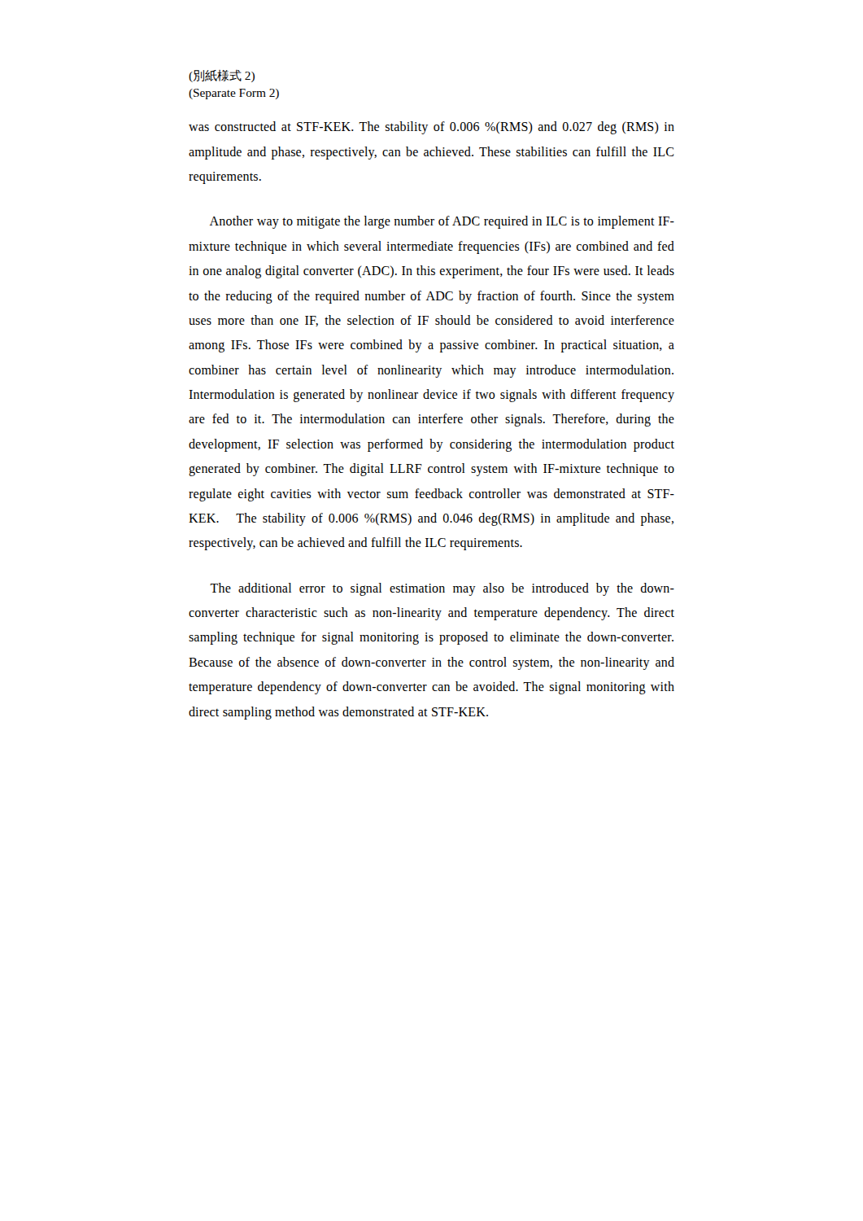(別紙様式 2)
(Separate Form 2)
was constructed at STF-KEK. The stability of 0.006 %(RMS) and 0.027 deg (RMS) in amplitude and phase, respectively, can be achieved. These stabilities can fulfill the ILC requirements.
Another way to mitigate the large number of ADC required in ILC is to implement IF-mixture technique in which several intermediate frequencies (IFs) are combined and fed in one analog digital converter (ADC). In this experiment, the four IFs were used. It leads to the reducing of the required number of ADC by fraction of fourth. Since the system uses more than one IF, the selection of IF should be considered to avoid interference among IFs. Those IFs were combined by a passive combiner. In practical situation, a combiner has certain level of nonlinearity which may introduce intermodulation. Intermodulation is generated by nonlinear device if two signals with different frequency are fed to it. The intermodulation can interfere other signals. Therefore, during the development, IF selection was performed by considering the intermodulation product generated by combiner. The digital LLRF control system with IF-mixture technique to regulate eight cavities with vector sum feedback controller was demonstrated at STF-KEK. The stability of 0.006 %(RMS) and 0.046 deg(RMS) in amplitude and phase, respectively, can be achieved and fulfill the ILC requirements.
The additional error to signal estimation may also be introduced by the down-converter characteristic such as non-linearity and temperature dependency. The direct sampling technique for signal monitoring is proposed to eliminate the down-converter. Because of the absence of down-converter in the control system, the non-linearity and temperature dependency of down-converter can be avoided. The signal monitoring with direct sampling method was demonstrated at STF-KEK.